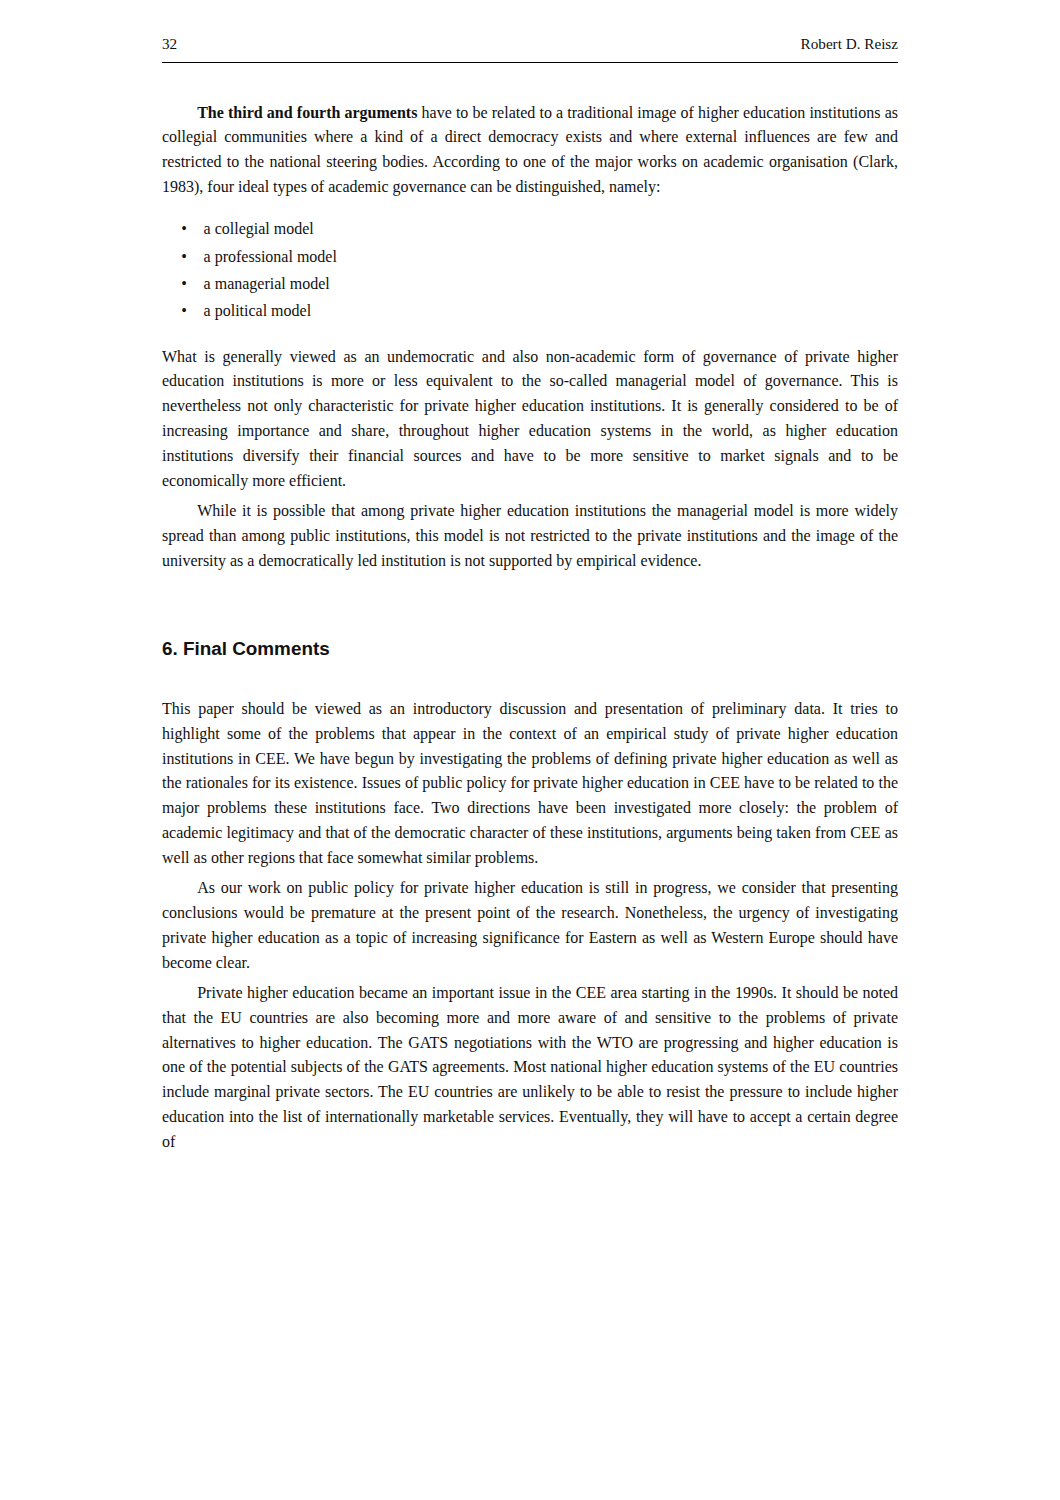32 Robert D. Reisz
The third and fourth arguments have to be related to a traditional image of higher education institutions as collegial communities where a kind of a direct democracy exists and where external influences are few and restricted to the national steering bodies. According to one of the major works on academic organisation (Clark, 1983), four ideal types of academic governance can be distinguished, namely:
a collegial model
a professional model
a managerial model
a political model
What is generally viewed as an undemocratic and also non-academic form of governance of private higher education institutions is more or less equivalent to the so-called managerial model of governance. This is nevertheless not only characteristic for private higher education institutions. It is generally considered to be of increasing importance and share, throughout higher education systems in the world, as higher education institutions diversify their financial sources and have to be more sensitive to market signals and to be economically more efficient.
While it is possible that among private higher education institutions the managerial model is more widely spread than among public institutions, this model is not restricted to the private institutions and the image of the university as a democratically led institution is not supported by empirical evidence.
6. Final Comments
This paper should be viewed as an introductory discussion and presentation of preliminary data. It tries to highlight some of the problems that appear in the context of an empirical study of private higher education institutions in CEE. We have begun by investigating the problems of defining private higher education as well as the rationales for its existence. Issues of public policy for private higher education in CEE have to be related to the major problems these institutions face. Two directions have been investigated more closely: the problem of academic legitimacy and that of the democratic character of these institutions, arguments being taken from CEE as well as other regions that face somewhat similar problems.
As our work on public policy for private higher education is still in progress, we consider that presenting conclusions would be premature at the present point of the research. Nonetheless, the urgency of investigating private higher education as a topic of increasing significance for Eastern as well as Western Europe should have become clear.
Private higher education became an important issue in the CEE area starting in the 1990s. It should be noted that the EU countries are also becoming more and more aware of and sensitive to the problems of private alternatives to higher education. The GATS negotiations with the WTO are progressing and higher education is one of the potential subjects of the GATS agreements. Most national higher education systems of the EU countries include marginal private sectors. The EU countries are unlikely to be able to resist the pressure to include higher education into the list of internationally marketable services. Eventually, they will have to accept a certain degree of